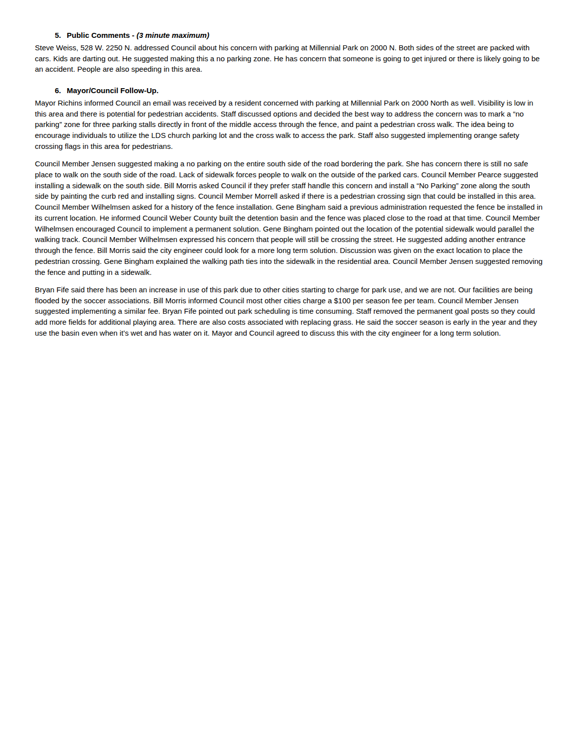5. Public Comments - (3 minute maximum)
Steve Weiss, 528 W. 2250 N. addressed Council about his concern with parking at Millennial Park on 2000 N. Both sides of the street are packed with cars. Kids are darting out. He suggested making this a no parking zone. He has concern that someone is going to get injured or there is likely going to be an accident. People are also speeding in this area.
6. Mayor/Council Follow-Up.
Mayor Richins informed Council an email was received by a resident concerned with parking at Millennial Park on 2000 North as well. Visibility is low in this area and there is potential for pedestrian accidents. Staff discussed options and decided the best way to address the concern was to mark a “no parking” zone for three parking stalls directly in front of the middle access through the fence, and paint a pedestrian cross walk. The idea being to encourage individuals to utilize the LDS church parking lot and the cross walk to access the park. Staff also suggested implementing orange safety crossing flags in this area for pedestrians.
Council Member Jensen suggested making a no parking on the entire south side of the road bordering the park. She has concern there is still no safe place to walk on the south side of the road. Lack of sidewalk forces people to walk on the outside of the parked cars. Council Member Pearce suggested installing a sidewalk on the south side. Bill Morris asked Council if they prefer staff handle this concern and install a “No Parking” zone along the south side by painting the curb red and installing signs. Council Member Morrell asked if there is a pedestrian crossing sign that could be installed in this area. Council Member Wilhelmsen asked for a history of the fence installation. Gene Bingham said a previous administration requested the fence be installed in its current location. He informed Council Weber County built the detention basin and the fence was placed close to the road at that time. Council Member Wilhelmsen encouraged Council to implement a permanent solution. Gene Bingham pointed out the location of the potential sidewalk would parallel the walking track. Council Member Wilhelmsen expressed his concern that people will still be crossing the street. He suggested adding another entrance through the fence. Bill Morris said the city engineer could look for a more long term solution. Discussion was given on the exact location to place the pedestrian crossing. Gene Bingham explained the walking path ties into the sidewalk in the residential area. Council Member Jensen suggested removing the fence and putting in a sidewalk.
Bryan Fife said there has been an increase in use of this park due to other cities starting to charge for park use, and we are not. Our facilities are being flooded by the soccer associations. Bill Morris informed Council most other cities charge a $100 per season fee per team. Council Member Jensen suggested implementing a similar fee. Bryan Fife pointed out park scheduling is time consuming. Staff removed the permanent goal posts so they could add more fields for additional playing area. There are also costs associated with replacing grass. He said the soccer season is early in the year and they use the basin even when it’s wet and has water on it. Mayor and Council agreed to discuss this with the city engineer for a long term solution.